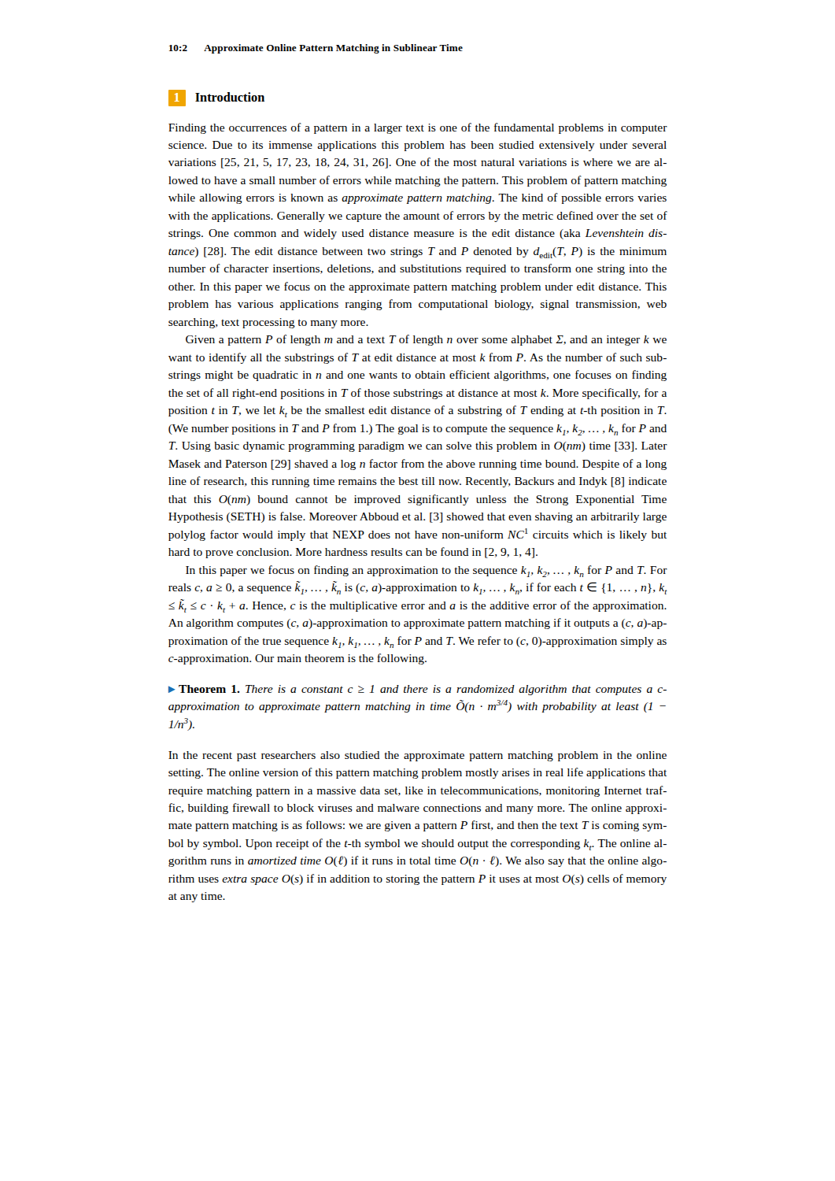10:2 Approximate Online Pattern Matching in Sublinear Time
1 Introduction
Finding the occurrences of a pattern in a larger text is one of the fundamental problems in computer science. Due to its immense applications this problem has been studied extensively under several variations [25, 21, 5, 17, 23, 18, 24, 31, 26]. One of the most natural variations is where we are allowed to have a small number of errors while matching the pattern. This problem of pattern matching while allowing errors is known as approximate pattern matching. The kind of possible errors varies with the applications. Generally we capture the amount of errors by the metric defined over the set of strings. One common and widely used distance measure is the edit distance (aka Levenshtein distance) [28]. The edit distance between two strings T and P denoted by dedit(T, P) is the minimum number of character insertions, deletions, and substitutions required to transform one string into the other. In this paper we focus on the approximate pattern matching problem under edit distance. This problem has various applications ranging from computational biology, signal transmission, web searching, text processing to many more.
Given a pattern P of length m and a text T of length n over some alphabet Σ, and an integer k we want to identify all the substrings of T at edit distance at most k from P. As the number of such substrings might be quadratic in n and one wants to obtain efficient algorithms, one focuses on finding the set of all right-end positions in T of those substrings at distance at most k. More specifically, for a position t in T, we let kt be the smallest edit distance of a substring of T ending at t-th position in T. (We number positions in T and P from 1.) The goal is to compute the sequence k1, k2, … , kn for P and T. Using basic dynamic programming paradigm we can solve this problem in O(nm) time [33]. Later Masek and Paterson [29] shaved a log n factor from the above running time bound. Despite of a long line of research, this running time remains the best till now. Recently, Backurs and Indyk [8] indicate that this O(nm) bound cannot be improved significantly unless the Strong Exponential Time Hypothesis (SETH) is false. Moreover Abboud et al. [3] showed that even shaving an arbitrarily large polylog factor would imply that NEXP does not have non-uniform NC1 circuits which is likely but hard to prove conclusion. More hardness results can be found in [2, 9, 1, 4].
In this paper we focus on finding an approximation to the sequence k1, k2, … , kn for P and T. For reals c, a ≥ 0, a sequence k̃1, … , k̃n is (c, a)-approximation to k1, … , kn, if for each t ∈ {1, … , n}, kt ≤ k̃t ≤ c · kt + a. Hence, c is the multiplicative error and a is the additive error of the approximation. An algorithm computes (c, a)-approximation to approximate pattern matching if it outputs a (c, a)-approximation of the true sequence k1, k1, … , kn for P and T. We refer to (c, 0)-approximation simply as c-approximation. Our main theorem is the following.
▸Theorem 1. There is a constant c ≥ 1 and there is a randomized algorithm that computes a c-approximation to approximate pattern matching in time Õ(n · m3/4) with probability at least (1 − 1/n3).
In the recent past researchers also studied the approximate pattern matching problem in the online setting. The online version of this pattern matching problem mostly arises in real life applications that require matching pattern in a massive data set, like in telecommunications, monitoring Internet traffic, building firewall to block viruses and malware connections and many more. The online approximate pattern matching is as follows: we are given a pattern P first, and then the text T is coming symbol by symbol. Upon receipt of the t-th symbol we should output the corresponding kt. The online algorithm runs in amortized time O(ℓ) if it runs in total time O(n · ℓ). We also say that the online algorithm uses extra space O(s) if in addition to storing the pattern P it uses at most O(s) cells of memory at any time.